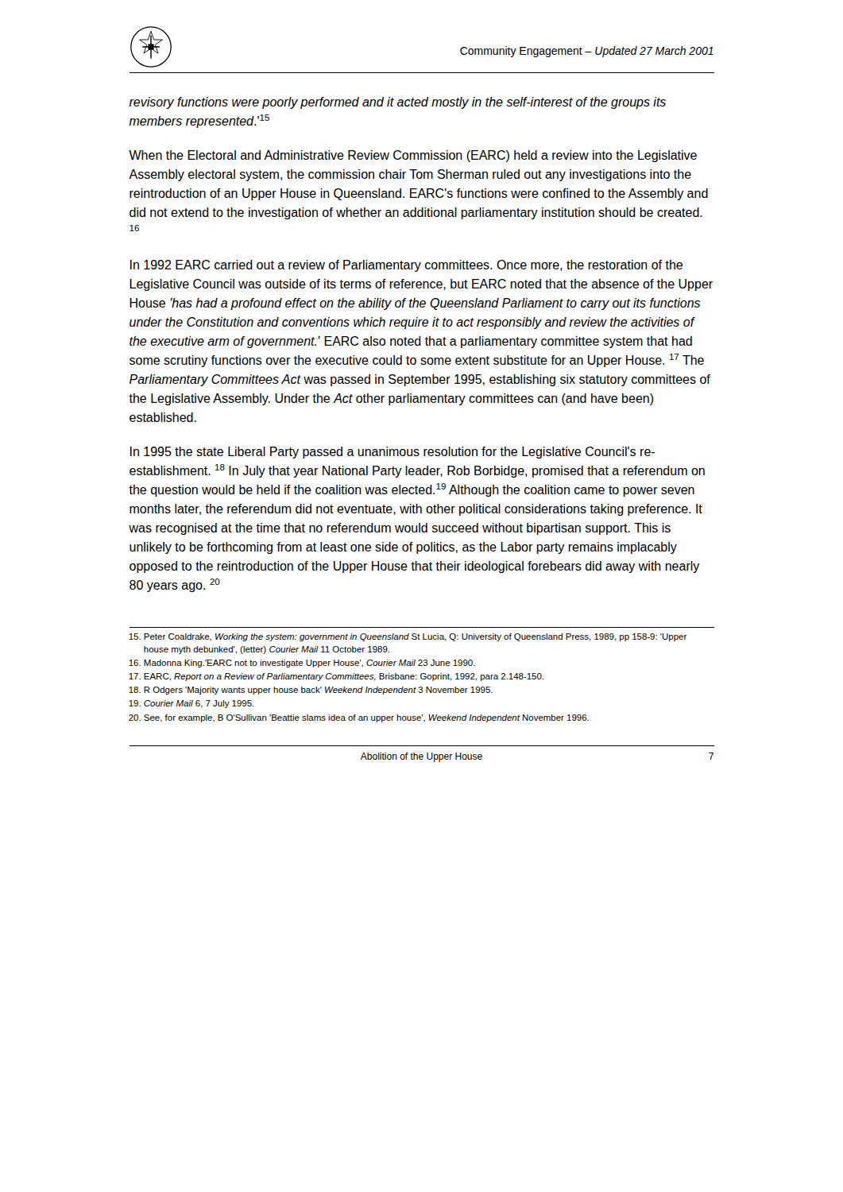Community Engagement – Updated 27 March 2001
revisory functions were poorly performed and it acted mostly in the self-interest of the groups its members represented.'15
When the Electoral and Administrative Review Commission (EARC) held a review into the Legislative Assembly electoral system, the commission chair Tom Sherman ruled out any investigations into the reintroduction of an Upper House in Queensland. EARC's functions were confined to the Assembly and did not extend to the investigation of whether an additional parliamentary institution should be created. 16
In 1992 EARC carried out a review of Parliamentary committees. Once more, the restoration of the Legislative Council was outside of its terms of reference, but EARC noted that the absence of the Upper House 'has had a profound effect on the ability of the Queensland Parliament to carry out its functions under the Constitution and conventions which require it to act responsibly and review the activities of the executive arm of government.' EARC also noted that a parliamentary committee system that had some scrutiny functions over the executive could to some extent substitute for an Upper House. 17 The Parliamentary Committees Act was passed in September 1995, establishing six statutory committees of the Legislative Assembly. Under the Act other parliamentary committees can (and have been) established.
In 1995 the state Liberal Party passed a unanimous resolution for the Legislative Council's re-establishment. 18 In July that year National Party leader, Rob Borbidge, promised that a referendum on the question would be held if the coalition was elected.19 Although the coalition came to power seven months later, the referendum did not eventuate, with other political considerations taking preference. It was recognised at the time that no referendum would succeed without bipartisan support. This is unlikely to be forthcoming from at least one side of politics, as the Labor party remains implacably opposed to the reintroduction of the Upper House that their ideological forebears did away with nearly 80 years ago. 20
Peter Coaldrake, Working the system: government in Queensland St Lucia, Q: University of Queensland Press, 1989, pp 158-9: 'Upper house myth debunked', (letter) Courier Mail 11 October 1989.
Madonna King.'EARC not to investigate Upper House', Courier Mail 23 June 1990.
EARC, Report on a Review of Parliamentary Committees, Brisbane: Goprint, 1992, para 2.148-150.
R Odgers 'Majority wants upper house back' Weekend Independent 3 November 1995.
Courier Mail 6, 7 July 1995.
See, for example, B O'Sullivan 'Beattie slams idea of an upper house', Weekend Independent November 1996.
Abolition of the Upper House 7